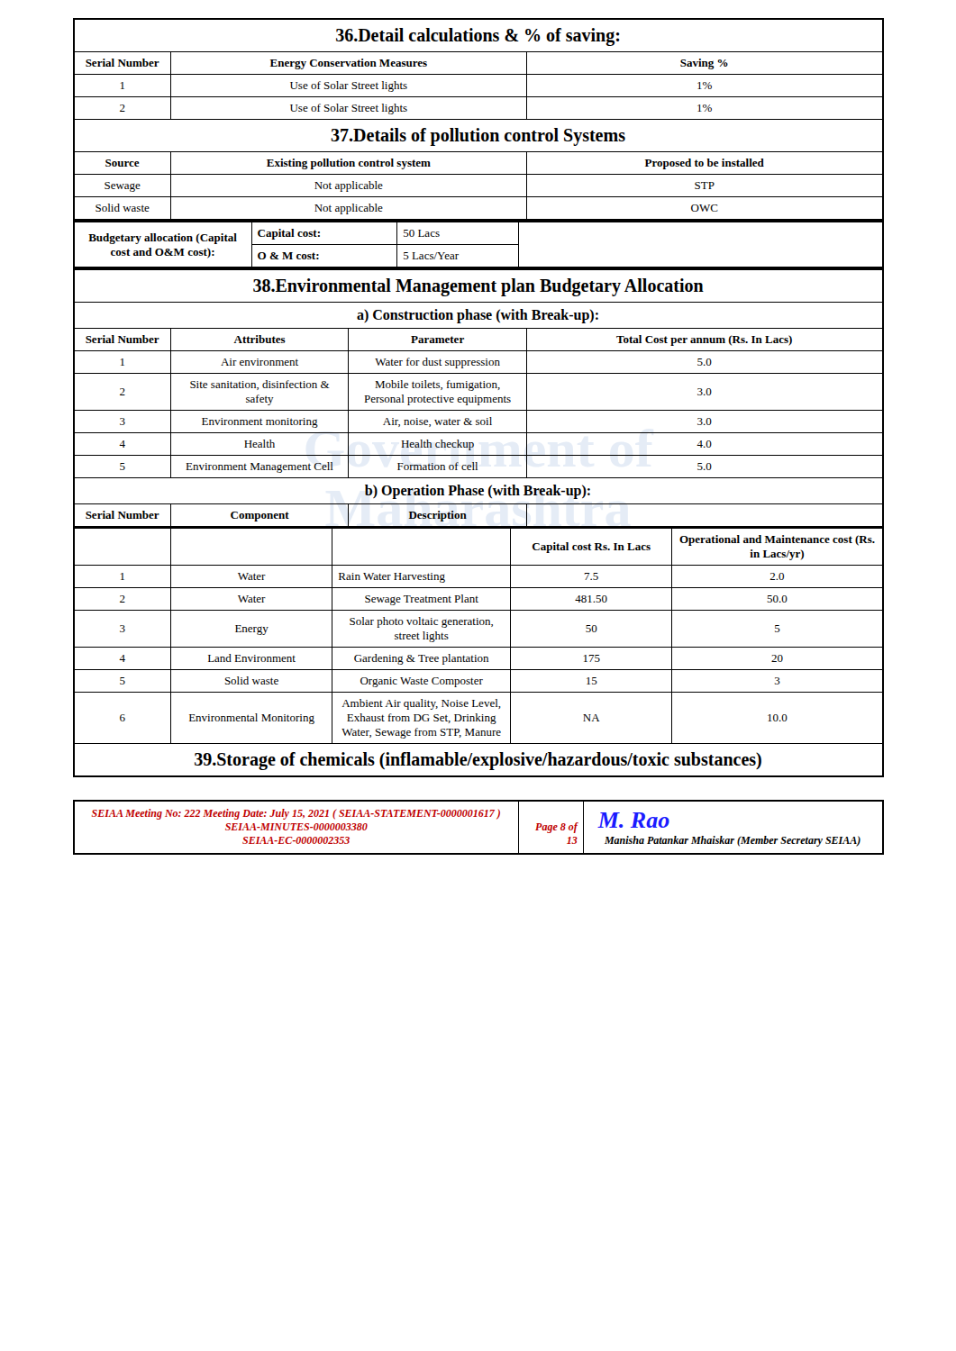Government of
Maharashtra
| 36.Detail calculations & % of saving: |
| Serial Number | Energy Conservation Measures | Saving % |
| 1 | Use of Solar Street lights | 1% |
| 2 | Use of Solar Street lights | 1% |
| 37.Details of pollution control Systems |
| Source | Existing pollution control system | Proposed to be installed |
| Sewage | Not applicable | STP |
| Solid waste | Not applicable | OWC |
| Budgetary allocation (Capital cost and O&M cost): | Capital cost: | 50 Lacs | |
| O & M cost: | 5 Lacs/Year | |
| 38.Environmental Management plan Budgetary Allocation |
| a) Construction phase (with Break-up): |
| Serial Number | Attributes | Parameter | Total Cost per annum (Rs. In Lacs) |
| 1 | Air environment | Water for dust suppression | 5.0 |
| 2 | Site sanitation, disinfection & safety | Mobile toilets, fumigation, Personal protective equipments | 3.0 |
| 3 | Environment monitoring | Air, noise, water & soil | 3.0 |
| 4 | Health | Health checkup | 4.0 |
| 5 | Environment Management Cell | Formation of cell | 5.0 |
| b) Operation Phase (with Break-up): |
| Serial Number | Component | Description | |
| | | | Capital cost Rs. In Lacs | Operational and Maintenance cost (Rs. in Lacs/yr) |
| 1 | Water | Rain Water Harvesting | 7.5 | 2.0 |
| 2 | Water | Sewage Treatment Plant | 481.50 | 50.0 |
| 3 | Energy | Solar photo voltaic generation, street lights | 50 | 5 |
| 4 | Land Environment | Gardening & Tree plantation | 175 | 20 |
| 5 | Solid waste | Organic Waste Composter | 15 | 3 |
| 6 | Environmental Monitoring | Ambient Air quality, Noise Level, Exhaust from DG Set, Drinking Water, Sewage from STP, Manure | NA | 10.0 |
| 39.Storage of chemicals (inflamable/explosive/hazardous/toxic substances) |
| SEIAA Meeting No: 222 Meeting Date: July 15, 2021 ( SEIAA-STATEMENT-0000001617 ) SEIAA-MINUTES-0000003380 SEIAA-EC-0000002353 | Page 8 of 13 | M. Rao Manisha Patankar Mhaiskar (Member Secretary SEIAA) |